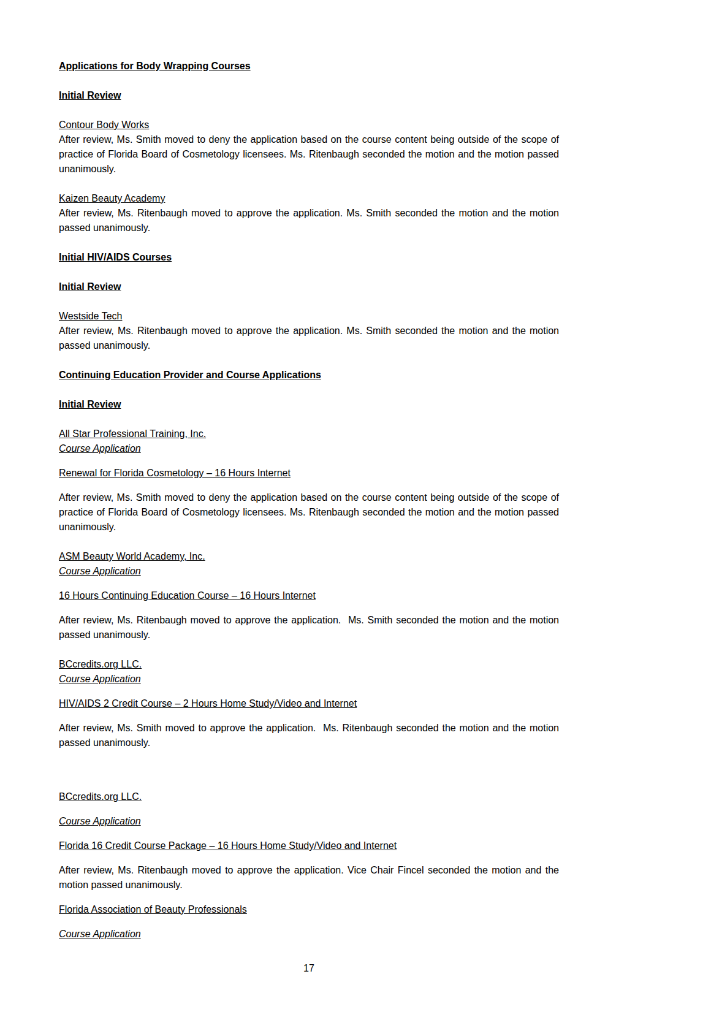Applications for Body Wrapping Courses
Initial Review
Contour Body Works
After review, Ms. Smith moved to deny the application based on the course content being outside of the scope of practice of Florida Board of Cosmetology licensees. Ms. Ritenbaugh seconded the motion and the motion passed unanimously.
Kaizen Beauty Academy
After review, Ms. Ritenbaugh moved to approve the application. Ms. Smith seconded the motion and the motion passed unanimously.
Initial HIV/AIDS Courses
Initial Review
Westside Tech
After review, Ms. Ritenbaugh moved to approve the application. Ms. Smith seconded the motion and the motion passed unanimously.
Continuing Education Provider and Course Applications
Initial Review
All Star Professional Training, Inc.
Course Application
Renewal for Florida Cosmetology – 16 Hours Internet
After review, Ms. Smith moved to deny the application based on the course content being outside of the scope of practice of Florida Board of Cosmetology licensees. Ms. Ritenbaugh seconded the motion and the motion passed unanimously.
ASM Beauty World Academy, Inc.
Course Application
16 Hours Continuing Education Course – 16 Hours Internet
After review, Ms. Ritenbaugh moved to approve the application. Ms. Smith seconded the motion and the motion passed unanimously.
BCcredits.org LLC.
Course Application
HIV/AIDS 2 Credit Course – 2 Hours Home Study/Video and Internet
After review, Ms. Smith moved to approve the application. Ms. Ritenbaugh seconded the motion and the motion passed unanimously.
BCcredits.org LLC.
Course Application
Florida 16 Credit Course Package – 16 Hours Home Study/Video and Internet
After review, Ms. Ritenbaugh moved to approve the application. Vice Chair Fincel seconded the motion and the motion passed unanimously.
Florida Association of Beauty Professionals
Course Application
17